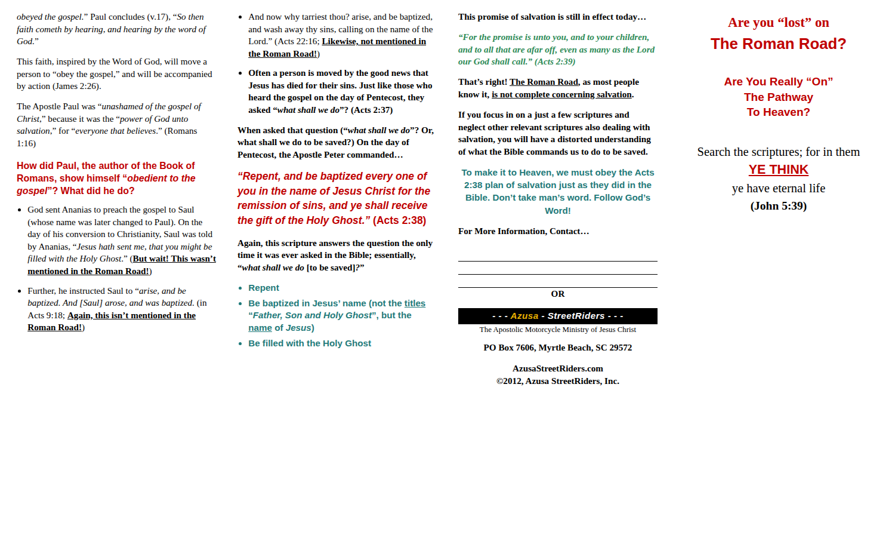obeyed the gospel.” Paul concludes (v.17), “So then faith cometh by hearing, and hearing by the word of God.”
This faith, inspired by the Word of God, will move a person to “obey the gospel,” and will be accompanied by action (James 2:26).
The Apostle Paul was “unashamed of the gospel of Christ,” because it was the “power of God unto salvation,” for “everyone that believes.” (Romans 1:16)
How did Paul, the author of the Book of Romans, show himself “obedient to the gospel”? What did he do?
God sent Ananias to preach the gospel to Saul (whose name was later changed to Paul). On the day of his conversion to Christianity, Saul was told by Ananias, “Jesus hath sent me, that you might be filled with the Holy Ghost.” (But wait! This wasn’t mentioned in the Roman Road!)
Further, he instructed Saul to “arise, and be baptized. And [Saul] arose, and was baptized. (in Acts 9:18; Again, this isn’t mentioned in the Roman Road!)
And now why tarriest thou? arise, and be baptized, and wash away thy sins, calling on the name of the Lord.” (Acts 22:16; Likewise, not mentioned in the Roman Road!)
Often a person is moved by the good news that Jesus has died for their sins. Just like those who heard the gospel on the day of Pentecost, they asked “what shall we do”? (Acts 2:37)
When asked that question (“what shall we do”? Or, what shall we do to be saved?) On the day of Pentecost, the Apostle Peter commanded…
“Repent, and be baptized every one of you in the name of Jesus Christ for the remission of sins, and ye shall receive the gift of the Holy Ghost.” (Acts 2:38)
Again, this scripture answers the question the only time it was ever asked in the Bible; essentially, “what shall we do [to be saved]?”
Repent
Be baptized in Jesus’ name (not the titles “Father, Son and Holy Ghost”, but the name of Jesus)
Be filled with the Holy Ghost
This promise of salvation is still in effect today…
“For the promise is unto you, and to your children, and to all that are afar off, even as many as the Lord our God shall call.” (Acts 2:39)
That’s right! The Roman Road, as most people know it, is not complete concerning salvation.
If you focus in on a just a few scriptures and neglect other relevant scriptures also dealing with salvation, you will have a distorted understanding of what the Bible commands us to do to be saved.
To make it to Heaven, we must obey the Acts 2:38 plan of salvation just as they did in the Bible. Don’t take man’s word. Follow God’s Word!
For More Information, Contact…
OR
- - - Azusa - StreetRiders - - -
The Apostolic Motorcycle Ministry of Jesus Christ
PO Box 7606, Myrtle Beach, SC 29572
AzusaStreetRiders.com
©2012, Azusa StreetRiders, Inc.
Are you “lost” on
The Roman Road?
Are You Really “On”
The Pathway
To Heaven?
Search the scriptures; for in them
YE THINK
ye have eternal life
(John 5:39)